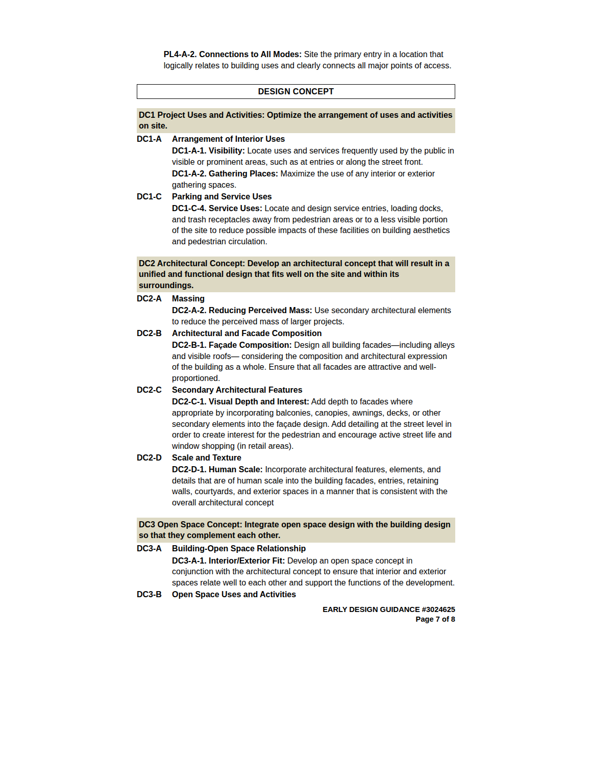PL4-A-2. Connections to All Modes: Site the primary entry in a location that logically relates to building uses and clearly connects all major points of access.
DESIGN CONCEPT
DC1 Project Uses and Activities: Optimize the arrangement of uses and activities on site.
DC1-A Arrangement of Interior Uses
DC1-A-1. Visibility: Locate uses and services frequently used by the public in visible or prominent areas, such as at entries or along the street front.
DC1-A-2. Gathering Places: Maximize the use of any interior or exterior gathering spaces.
DC1-C Parking and Service Uses
DC1-C-4. Service Uses: Locate and design service entries, loading docks, and trash receptacles away from pedestrian areas or to a less visible portion of the site to reduce possible impacts of these facilities on building aesthetics and pedestrian circulation.
DC2 Architectural Concept: Develop an architectural concept that will result in a unified and functional design that fits well on the site and within its surroundings.
DC2-A Massing
DC2-A-2. Reducing Perceived Mass: Use secondary architectural elements to reduce the perceived mass of larger projects.
DC2-B Architectural and Facade Composition
DC2-B-1. Façade Composition: Design all building facades—including alleys and visible roofs— considering the composition and architectural expression of the building as a whole. Ensure that all facades are attractive and well-proportioned.
DC2-C Secondary Architectural Features
DC2-C-1. Visual Depth and Interest: Add depth to facades where appropriate by incorporating balconies, canopies, awnings, decks, or other secondary elements into the façade design. Add detailing at the street level in order to create interest for the pedestrian and encourage active street life and window shopping (in retail areas).
DC2-D Scale and Texture
DC2-D-1. Human Scale: Incorporate architectural features, elements, and details that are of human scale into the building facades, entries, retaining walls, courtyards, and exterior spaces in a manner that is consistent with the overall architectural concept
DC3 Open Space Concept: Integrate open space design with the building design so that they complement each other.
DC3-A Building-Open Space Relationship
DC3-A-1. Interior/Exterior Fit: Develop an open space concept in conjunction with the architectural concept to ensure that interior and exterior spaces relate well to each other and support the functions of the development.
DC3-B Open Space Uses and Activities
EARLY DESIGN GUIDANCE #3024625
Page 7 of 8